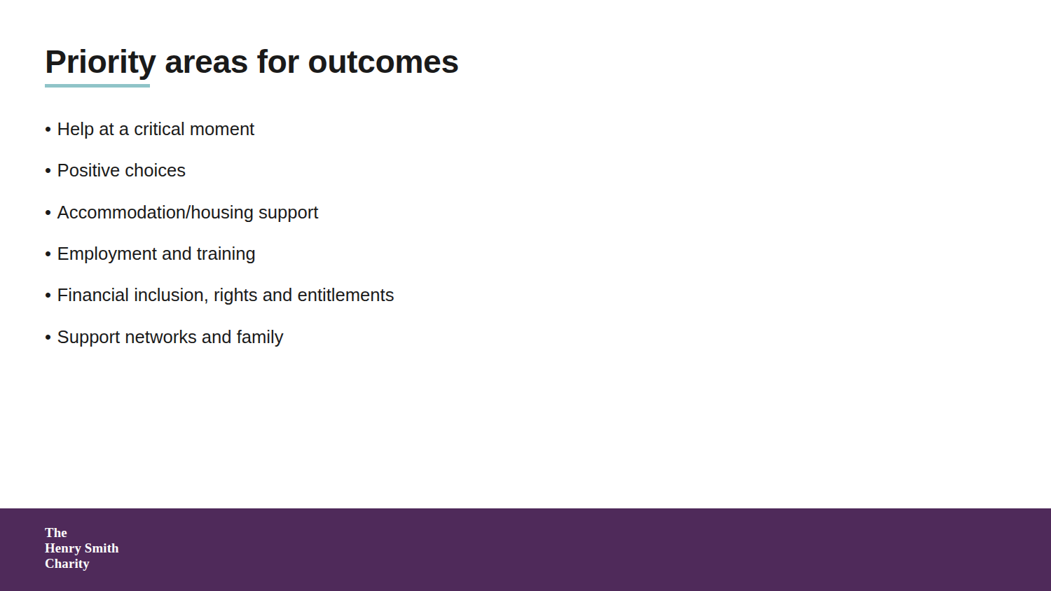Priority areas for outcomes
Help at a critical moment
Positive choices
Accommodation/housing support
Employment and training
Financial inclusion, rights and entitlements
Support networks and family
The
Henry Smith
Charity